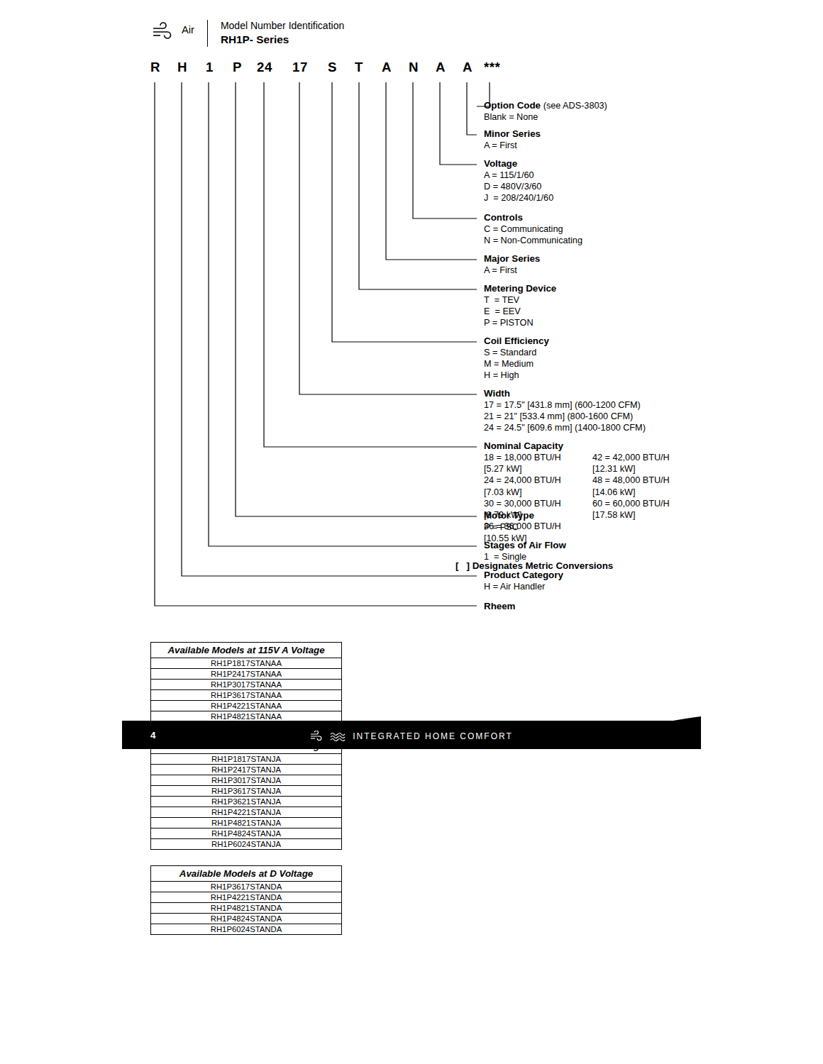Air
Model Number Identification
RH1P- Series
R H 1 P 24 17 S T A N A A ***
Option Code (see ADS-3803)
Blank = None
Minor Series
A = First
Voltage
A = 115/1/60
D = 480V/3/60
J = 208/240/1/60
Controls
C = Communicating
N = Non-Communicating
Major Series
A = First
Metering Device
T = TEV
E = EEV
P = PISTON
Coil Efficiency
S = Standard
M = Medium
H = High
Width
17 = 17.5" [431.8 mm] (600-1200 CFM)
21 = 21" [533.4 mm] (800-1600 CFM)
24 = 24.5" [609.6 mm] (1400-1800 CFM)
Nominal Capacity
18 = 18,000 BTU/H [5.27 kW]
24 = 24,000 BTU/H [7.03 kW]
30 = 30,000 BTU/H [8.79 kW]
36 = 36,000 BTU/H [10.55 kW]
42 = 42,000 BTU/H [12.31 kW]
48 = 48,000 BTU/H [14.06 kW]
60 = 60,000 BTU/H [17.58 kW]
Motor Type
P = PSC
Stages of Air Flow
1 = Single
Product Category
H = Air Handler
Rheem
[ ] Designates Metric Conversions
Available Models at 115V A Voltage
| RH1P1817STANAA |
| RH1P2417STANAA |
| RH1P3017STANAA |
| RH1P3617STANAA |
| RH1P4221STANAA |
| RH1P4821STANAA |
Available Models at 218V J Voltage
| RH1P1817STANJA |
| RH1P2417STANJA |
| RH1P3017STANJA |
| RH1P3617STANJA |
| RH1P3621STANJA |
| RH1P4221STANJA |
| RH1P4821STANJA |
| RH1P4824STANJA |
| RH1P6024STANJA |
Available Models at D Voltage
| RH1P3617STANDA |
| RH1P4221STANDA |
| RH1P4821STANDA |
| RH1P4824STANDA |
| RH1P6024STANDA |
4
INTEGRATED HOME COMFORT